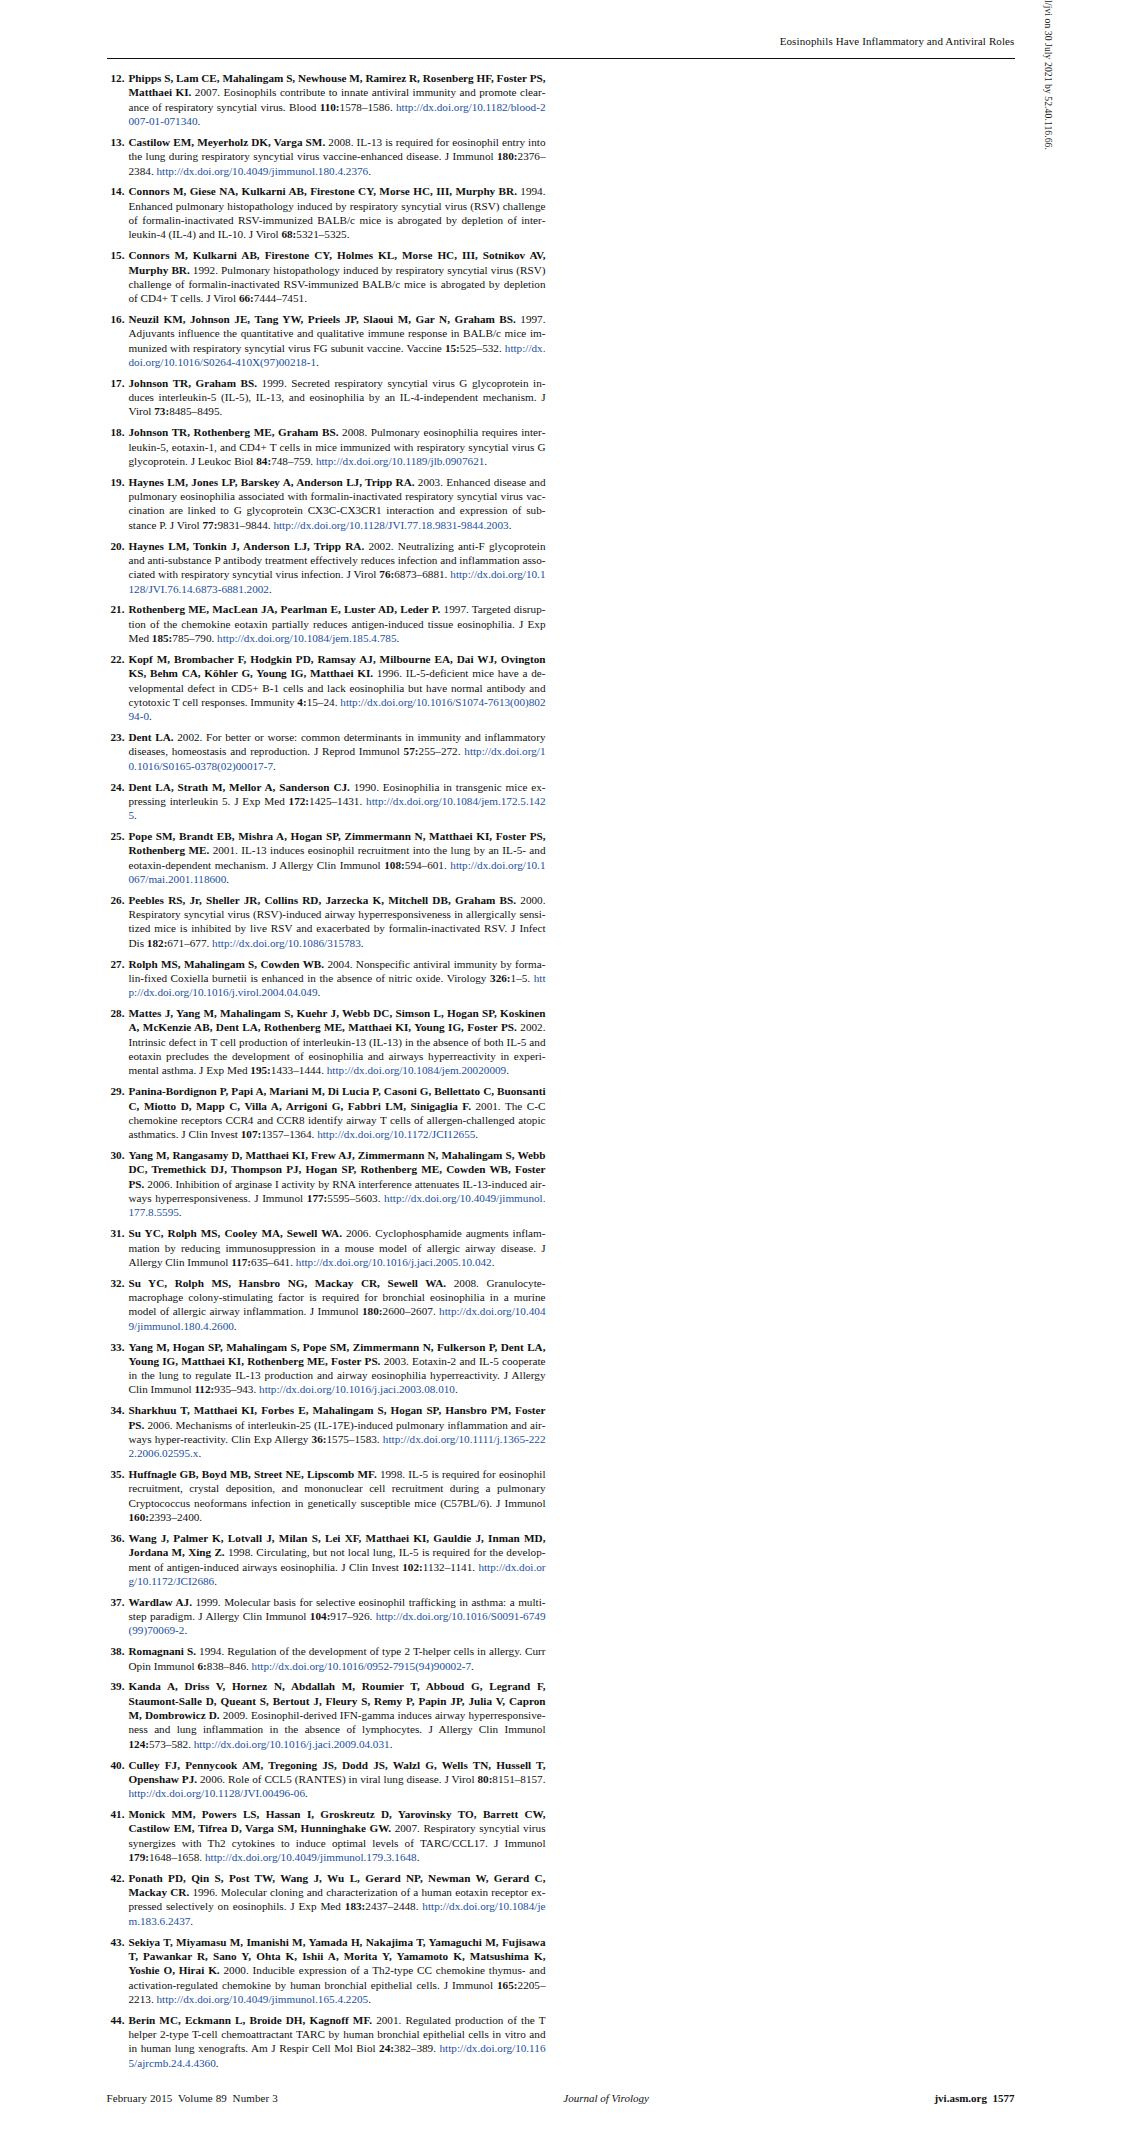Eosinophils Have Inflammatory and Antiviral Roles
Phipps S, Lam CE, Mahalingam S, Newhouse M, Ramirez R, Rosenberg HF, Foster PS, Matthaei KI. 2007. Eosinophils contribute to innate antiviral immunity and promote clearance of respiratory syncytial virus. Blood 110: 1578–1586. http://dx.doi.org/10.1182/blood-2007-01-071340.
Castilow EM, Meyerholz DK, Varga SM. 2008. IL-13 is required for eosinophil entry into the lung during respiratory syncytial virus vaccine-enhanced disease. J Immunol 180: 2376–2384. http://dx.doi.org/10.4049/jimmunol.180.4.2376.
Connors M, Giese NA, Kulkarni AB, Firestone CY, Morse HC, III, Murphy BR. 1994. Enhanced pulmonary histopathology induced by respiratory syncytial virus (RSV) challenge of formalin-inactivated RSV-immunized BALB/c mice is abrogated by depletion of interleukin-4 (IL-4) and IL-10. J Virol 68: 5321–5325.
Connors M, Kulkarni AB, Firestone CY, Holmes KL, Morse HC, III, Sotnikov AV, Murphy BR. 1992. Pulmonary histopathology induced by respiratory syncytial virus (RSV) challenge of formalin-inactivated RSV-immunized BALB/c mice is abrogated by depletion of CD4+ T cells. J Virol 66: 7444–7451.
Neuzil KM, Johnson JE, Tang YW, Prieels JP, Slaoui M, Gar N, Graham BS. 1997. Adjuvants influence the quantitative and qualitative immune response in BALB/c mice immunized with respiratory syncytial virus FG subunit vaccine. Vaccine 15: 525–532. http://dx.doi.org/10.1016/S0264-410X(97)00218-1.
Johnson TR, Graham BS. 1999. Secreted respiratory syncytial virus G glycoprotein induces interleukin-5 (IL-5), IL-13, and eosinophilia by an IL-4-independent mechanism. J Virol 73: 8485–8495.
Johnson TR, Rothenberg ME, Graham BS. 2008. Pulmonary eosinophilia requires interleukin-5, eotaxin-1, and CD4+ T cells in mice immunized with respiratory syncytial virus G glycoprotein. J Leukoc Biol 84: 748–759. http://dx.doi.org/10.1189/jlb.0907621.
Haynes LM, Jones LP, Barskey A, Anderson LJ, Tripp RA. 2003. Enhanced disease and pulmonary eosinophilia associated with formalin-inactivated respiratory syncytial virus vaccination are linked to G glycoprotein CX3C-CX3CR1 interaction and expression of substance P. J Virol 77: 9831–9844. http://dx.doi.org/10.1128/JVI.77.18.9831-9844.2003.
Haynes LM, Tonkin J, Anderson LJ, Tripp RA. 2002. Neutralizing anti-F glycoprotein and anti-substance P antibody treatment effectively reduces infection and inflammation associated with respiratory syncytial virus infection. J Virol 76: 6873–6881. http://dx.doi.org/10.1128/JVI.76.14.6873-6881.2002.
Rothenberg ME, MacLean JA, Pearlman E, Luster AD, Leder P. 1997. Targeted disruption of the chemokine eotaxin partially reduces antigen-induced tissue eosinophilia. J Exp Med 185: 785–790. http://dx.doi.org/10.1084/jem.185.4.785.
Kopf M, Brombacher F, Hodgkin PD, Ramsay AJ, Milbourne EA, Dai WJ, Ovington KS, Behm CA, Köhler G, Young IG, Matthaei KI. 1996. IL-5-deficient mice have a developmental defect in CD5+ B-1 cells and lack eosinophilia but have normal antibody and cytotoxic T cell responses. Immunity 4: 15–24. http://dx.doi.org/10.1016/S1074-7613(00)80294-0.
Dent LA. 2002. For better or worse: common determinants in immunity and inflammatory diseases, homeostasis and reproduction. J Reprod Immunol 57: 255–272. http://dx.doi.org/10.1016/S0165-0378(02)00017-7.
Dent LA, Strath M, Mellor A, Sanderson CJ. 1990. Eosinophilia in transgenic mice expressing interleukin 5. J Exp Med 172: 1425–1431. http://dx.doi.org/10.1084/jem.172.5.1425.
Pope SM, Brandt EB, Mishra A, Hogan SP, Zimmermann N, Matthaei KI, Foster PS, Rothenberg ME. 2001. IL-13 induces eosinophil recruitment into the lung by an IL-5- and eotaxin-dependent mechanism. J Allergy Clin Immunol 108: 594–601. http://dx.doi.org/10.1067/mai.2001.118600.
Peebles RS, Jr, Sheller JR, Collins RD, Jarzecka K, Mitchell DB, Graham BS. 2000. Respiratory syncytial virus (RSV)-induced airway hyperresponsiveness in allergically sensitized mice is inhibited by live RSV and exacerbated by formalin-inactivated RSV. J Infect Dis 182: 671–677. http://dx.doi.org/10.1086/315783.
Rolph MS, Mahalingam S, Cowden WB. 2004. Nonspecific antiviral immunity by formalin-fixed Coxiella burnetii is enhanced in the absence of nitric oxide. Virology 326: 1–5. http://dx.doi.org/10.1016/j.virol.2004.04.049.
Mattes J, Yang M, Mahalingam S, Kuehr J, Webb DC, Simson L, Hogan SP, Koskinen A, McKenzie AB, Dent LA, Rothenberg ME, Matthaei KI, Young IG, Foster PS. 2002. Intrinsic defect in T cell production of interleukin-13 (IL-13) in the absence of both IL-5 and eotaxin precludes the development of eosinophilia and airways hyperreactivity in experimental asthma. J Exp Med 195: 1433–1444. http://dx.doi.org/10.1084/jem.20020009.
Panina-Bordignon P, Papi A, Mariani M, Di Lucia P, Casoni G, Bellettato C, Buonsanti C, Miotto D, Mapp C, Villa A, Arrigoni G, Fabbri LM, Sinigaglia F. 2001. The C-C chemokine receptors CCR4 and CCR8 identify airway T cells of allergen-challenged atopic asthmatics. J Clin Invest 107: 1357–1364. http://dx.doi.org/10.1172/JCI12655.
Yang M, Rangasamy D, Matthaei KI, Frew AJ, Zimmermann N, Mahalingam S, Webb DC, Tremethick DJ, Thompson PJ, Hogan SP, Rothenberg ME, Cowden WB, Foster PS. 2006. Inhibition of arginase I activity by RNA interference attenuates IL-13-induced airways hyperresponsiveness. J Immunol 177: 5595–5603. http://dx.doi.org/10.4049/jimmunol.177.8.5595.
Su YC, Rolph MS, Cooley MA, Sewell WA. 2006. Cyclophosphamide augments inflammation by reducing immunosuppression in a mouse model of allergic airway disease. J Allergy Clin Immunol 117: 635–641. http://dx.doi.org/10.1016/j.jaci.2005.10.042.
Su YC, Rolph MS, Hansbro NG, Mackay CR, Sewell WA. 2008. Granulocyte-macrophage colony-stimulating factor is required for bronchial eosinophilia in a murine model of allergic airway inflammation. J Immunol 180: 2600–2607. http://dx.doi.org/10.4049/jimmunol.180.4.2600.
Yang M, Hogan SP, Mahalingam S, Pope SM, Zimmermann N, Fulkerson P, Dent LA, Young IG, Matthaei KI, Rothenberg ME, Foster PS. 2003. Eotaxin-2 and IL-5 cooperate in the lung to regulate IL-13 production and airway eosinophilia hyperreactivity. J Allergy Clin Immunol 112: 935–943. http://dx.doi.org/10.1016/j.jaci.2003.08.010.
Sharkhuu T, Matthaei KI, Forbes E, Mahalingam S, Hogan SP, Hansbro PM, Foster PS. 2006. Mechanisms of interleukin-25 (IL-17E)-induced pulmonary inflammation and airways hyper-reactivity. Clin Exp Allergy 36: 1575–1583. http://dx.doi.org/10.1111/j.1365-2222.2006.02595.x.
Huffnagle GB, Boyd MB, Street NE, Lipscomb MF. 1998. IL-5 is required for eosinophil recruitment, crystal deposition, and mononuclear cell recruitment during a pulmonary Cryptococcus neoformans infection in genetically susceptible mice (C57BL/6). J Immunol 160: 2393–2400.
Wang J, Palmer K, Lotvall J, Milan S, Lei XF, Matthaei KI, Gauldie J, Inman MD, Jordana M, Xing Z. 1998. Circulating, but not local lung, IL-5 is required for the development of antigen-induced airways eosinophilia. J Clin Invest 102: 1132–1141. http://dx.doi.org/10.1172/JCI2686.
Wardlaw AJ. 1999. Molecular basis for selective eosinophil trafficking in asthma: a multistep paradigm. J Allergy Clin Immunol 104: 917–926. http://dx.doi.org/10.1016/S0091-6749(99)70069-2.
Romagnani S. 1994. Regulation of the development of type 2 T-helper cells in allergy. Curr Opin Immunol 6: 838–846. http://dx.doi.org/10.1016/0952-7915(94)90002-7.
Kanda A, Driss V, Hornez N, Abdallah M, Roumier T, Abboud G, Legrand F, Staumont-Salle D, Queant S, Bertout J, Fleury S, Remy P, Papin JP, Julia V, Capron M, Dombrowicz D. 2009. Eosinophil-derived IFN-gamma induces airway hyperresponsiveness and lung inflammation in the absence of lymphocytes. J Allergy Clin Immunol 124: 573–582. http://dx.doi.org/10.1016/j.jaci.2009.04.031.
Culley FJ, Pennycook AM, Tregoning JS, Dodd JS, Walzl G, Wells TN, Hussell T, Openshaw PJ. 2006. Role of CCL5 (RANTES) in viral lung disease. J Virol 80: 8151–8157. http://dx.doi.org/10.1128/JVI.00496-06.
Monick MM, Powers LS, Hassan I, Groskreutz D, Yarovinsky TO, Barrett CW, Castilow EM, Tifrea D, Varga SM, Hunninghake GW. 2007. Respiratory syncytial virus synergizes with Th2 cytokines to induce optimal levels of TARC/CCL17. J Immunol 179: 1648–1658. http://dx.doi.org/10.4049/jimmunol.179.3.1648.
Ponath PD, Qin S, Post TW, Wang J, Wu L, Gerard NP, Newman W, Gerard C, Mackay CR. 1996. Molecular cloning and characterization of a human eotaxin receptor expressed selectively on eosinophils. J Exp Med 183: 2437–2448. http://dx.doi.org/10.1084/jem.183.6.2437.
Sekiya T, Miyamasu M, Imanishi M, Yamada H, Nakajima T, Yamaguchi M, Fujisawa T, Pawankar R, Sano Y, Ohta K, Ishii A, Morita Y, Yamamoto K, Matsushima K, Yoshie O, Hirai K. 2000. Inducible expression of a Th2-type CC chemokine thymus- and activation-regulated chemokine by human bronchial epithelial cells. J Immunol 165: 2205–2213. http://dx.doi.org/10.4049/jimmunol.165.4.2205.
Berin MC, Eckmann L, Broide DH, Kagnoff MF. 2001. Regulated production of the T helper 2-type T-cell chemoattractant TARC by human bronchial epithelial cells in vitro and in human lung xenografts. Am J Respir Cell Mol Biol 24: 382–389. http://dx.doi.org/10.1165/ajrcmb.24.4.4360.
February 2015 Volume 89 Number 3
Journal of Virology
jvi.asm.org 1577
Downloaded from https://journals.asm.org/journal/jvi on 30 July 2021 by 52.40.116.66.